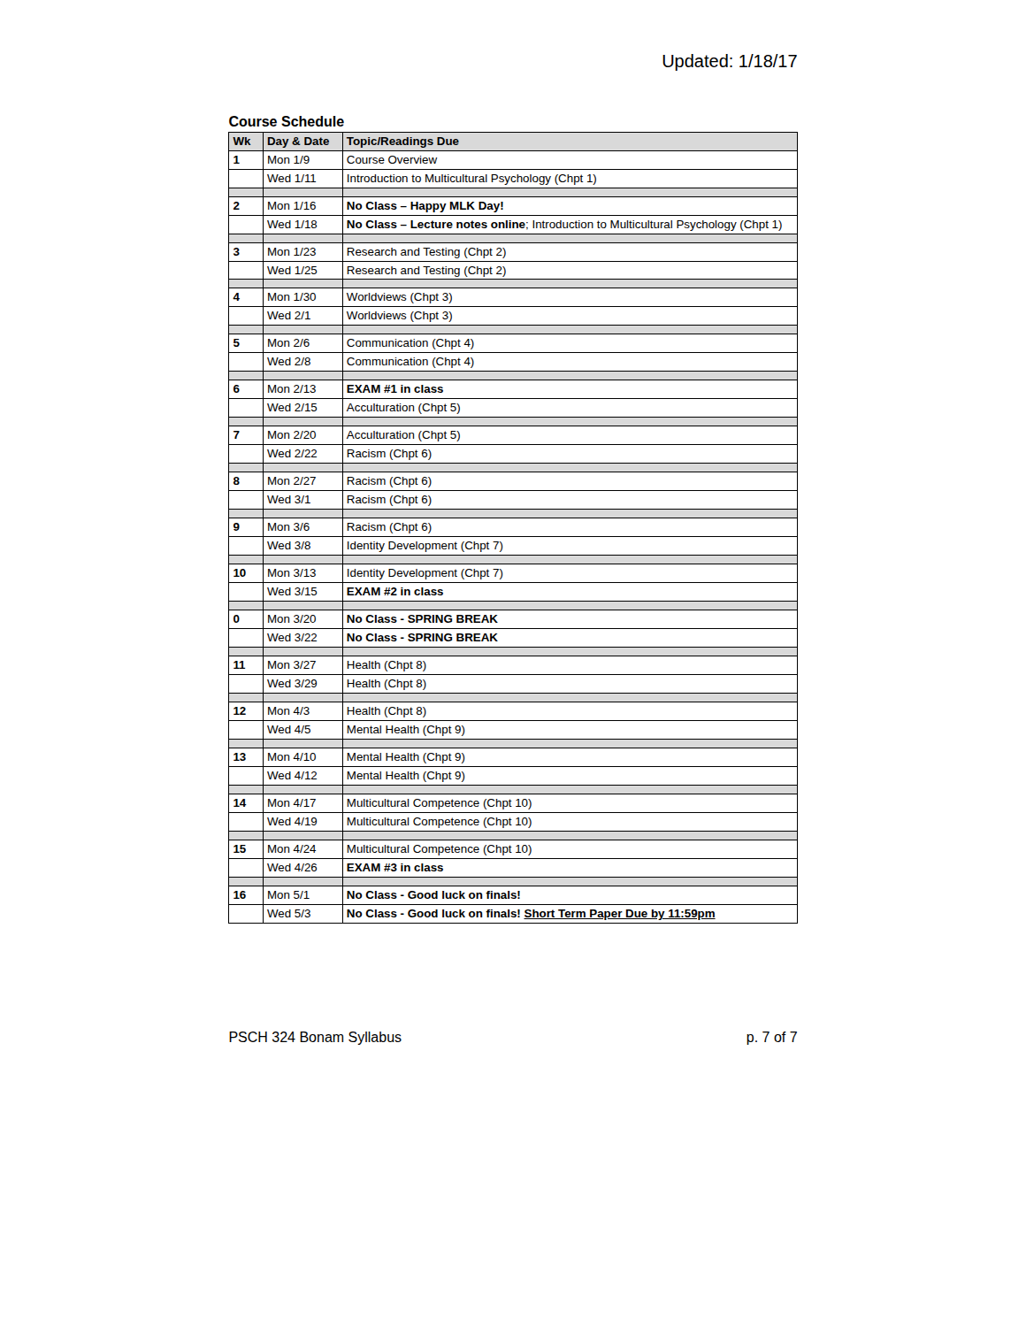Updated: 1/18/17
Course Schedule
| Wk | Day & Date | Topic/Readings Due |
| --- | --- | --- |
| 1 | Mon 1/9 | Course Overview |
| | Wed 1/11 | Introduction to Multicultural Psychology (Chpt 1) |
| 2 | Mon 1/16 | No Class – Happy MLK Day! |
| | Wed 1/18 | No Class – Lecture notes online ; Introduction to Multicultural Psychology (Chpt 1) |
| 3 | Mon 1/23 | Research and Testing (Chpt 2) |
| | Wed 1/25 | Research and Testing (Chpt 2) |
| 4 | Mon 1/30 | Worldviews (Chpt 3) |
| | Wed 2/1 | Worldviews (Chpt 3) |
| 5 | Mon 2/6 | Communication (Chpt 4) |
| | Wed 2/8 | Communication (Chpt 4) |
| 6 | Mon 2/13 | EXAM #1 in class |
| | Wed 2/15 | Acculturation (Chpt 5) |
| 7 | Mon 2/20 | Acculturation (Chpt 5) |
| | Wed 2/22 | Racism (Chpt 6) |
| 8 | Mon 2/27 | Racism (Chpt 6) |
| | Wed 3/1 | Racism (Chpt 6) |
| 9 | Mon 3/6 | Racism (Chpt 6) |
| | Wed 3/8 | Identity Development (Chpt 7) |
| 10 | Mon 3/13 | Identity Development (Chpt 7) |
| | Wed 3/15 | EXAM #2 in class |
| 0 | Mon 3/20 | No Class - SPRING BREAK |
| | Wed 3/22 | No Class - SPRING BREAK |
| 11 | Mon 3/27 | Health (Chpt 8) |
| | Wed 3/29 | Health (Chpt 8) |
| 12 | Mon 4/3 | Health (Chpt 8) |
| | Wed 4/5 | Mental Health (Chpt 9) |
| 13 | Mon 4/10 | Mental Health (Chpt 9) |
| | Wed 4/12 | Mental Health (Chpt 9) |
| 14 | Mon 4/17 | Multicultural Competence (Chpt 10) |
| | Wed 4/19 | Multicultural Competence (Chpt 10) |
| 15 | Mon 4/24 | Multicultural Competence (Chpt 10) |
| | Wed 4/26 | EXAM #3 in class |
| 16 | Mon 5/1 | No Class - Good luck on finals! |
| | Wed 5/3 | No Class - Good luck on finals! Short Term Paper Due by 11:59pm |
PSCH 324 Bonam Syllabus p. 7 of 7